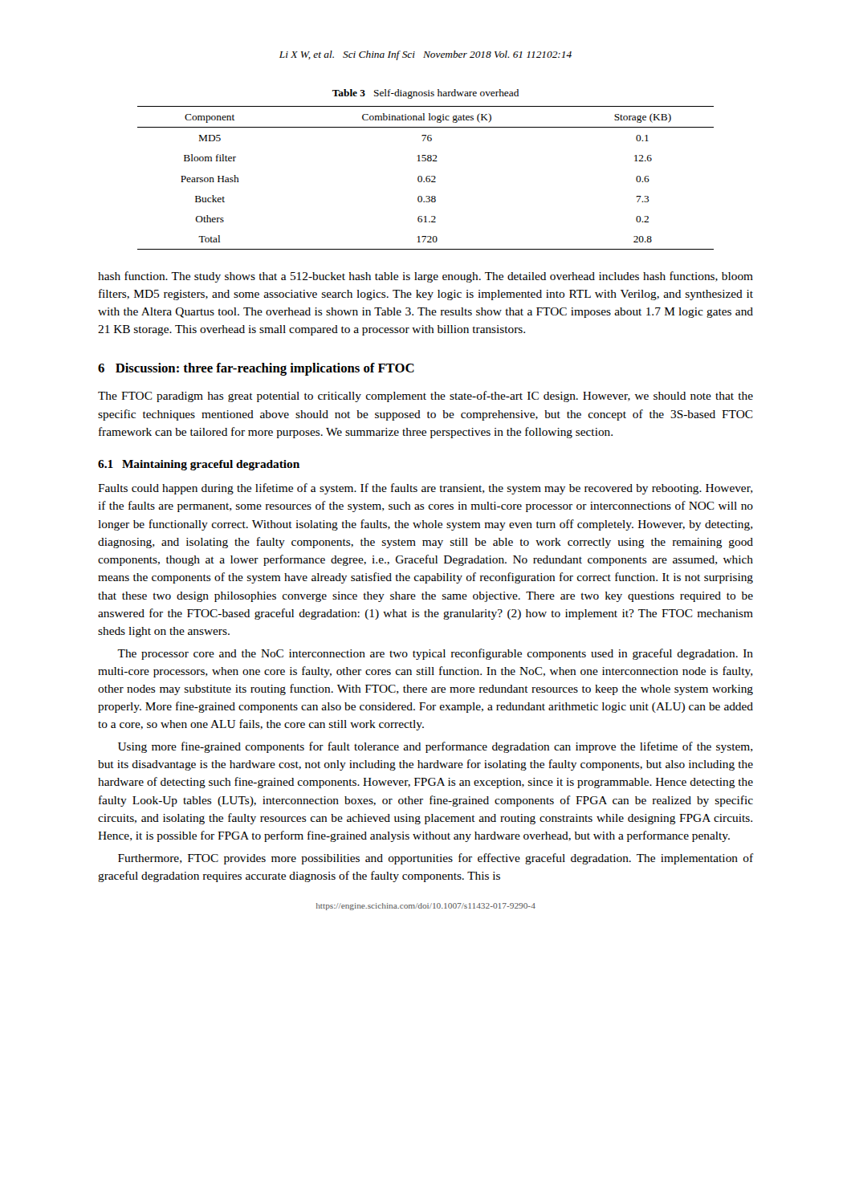Li X W, et al. Sci China Inf Sci November 2018 Vol. 61 112102:14
Table 3 Self-diagnosis hardware overhead
| Component | Combinational logic gates (K) | Storage (KB) |
| --- | --- | --- |
| MD5 | 76 | 0.1 |
| Bloom filter | 1582 | 12.6 |
| Pearson Hash | 0.62 | 0.6 |
| Bucket | 0.38 | 7.3 |
| Others | 61.2 | 0.2 |
| Total | 1720 | 20.8 |
hash function. The study shows that a 512-bucket hash table is large enough. The detailed overhead includes hash functions, bloom filters, MD5 registers, and some associative search logics. The key logic is implemented into RTL with Verilog, and synthesized it with the Altera Quartus tool. The overhead is shown in Table 3. The results show that a FTOC imposes about 1.7 M logic gates and 21 KB storage. This overhead is small compared to a processor with billion transistors.
6 Discussion: three far-reaching implications of FTOC
The FTOC paradigm has great potential to critically complement the state-of-the-art IC design. However, we should note that the specific techniques mentioned above should not be supposed to be comprehensive, but the concept of the 3S-based FTOC framework can be tailored for more purposes. We summarize three perspectives in the following section.
6.1 Maintaining graceful degradation
Faults could happen during the lifetime of a system. If the faults are transient, the system may be recovered by rebooting. However, if the faults are permanent, some resources of the system, such as cores in multi-core processor or interconnections of NOC will no longer be functionally correct. Without isolating the faults, the whole system may even turn off completely. However, by detecting, diagnosing, and isolating the faulty components, the system may still be able to work correctly using the remaining good components, though at a lower performance degree, i.e., Graceful Degradation. No redundant components are assumed, which means the components of the system have already satisfied the capability of reconfiguration for correct function. It is not surprising that these two design philosophies converge since they share the same objective. There are two key questions required to be answered for the FTOC-based graceful degradation: (1) what is the granularity? (2) how to implement it? The FTOC mechanism sheds light on the answers.
The processor core and the NoC interconnection are two typical reconfigurable components used in graceful degradation. In multi-core processors, when one core is faulty, other cores can still function. In the NoC, when one interconnection node is faulty, other nodes may substitute its routing function. With FTOC, there are more redundant resources to keep the whole system working properly. More fine-grained components can also be considered. For example, a redundant arithmetic logic unit (ALU) can be added to a core, so when one ALU fails, the core can still work correctly.
Using more fine-grained components for fault tolerance and performance degradation can improve the lifetime of the system, but its disadvantage is the hardware cost, not only including the hardware for isolating the faulty components, but also including the hardware of detecting such fine-grained components. However, FPGA is an exception, since it is programmable. Hence detecting the faulty Look-Up tables (LUTs), interconnection boxes, or other fine-grained components of FPGA can be realized by specific circuits, and isolating the faulty resources can be achieved using placement and routing constraints while designing FPGA circuits. Hence, it is possible for FPGA to perform fine-grained analysis without any hardware overhead, but with a performance penalty.
Furthermore, FTOC provides more possibilities and opportunities for effective graceful degradation. The implementation of graceful degradation requires accurate diagnosis of the faulty components. This is
https://engine.scichina.com/doi/10.1007/s11432-017-9290-4